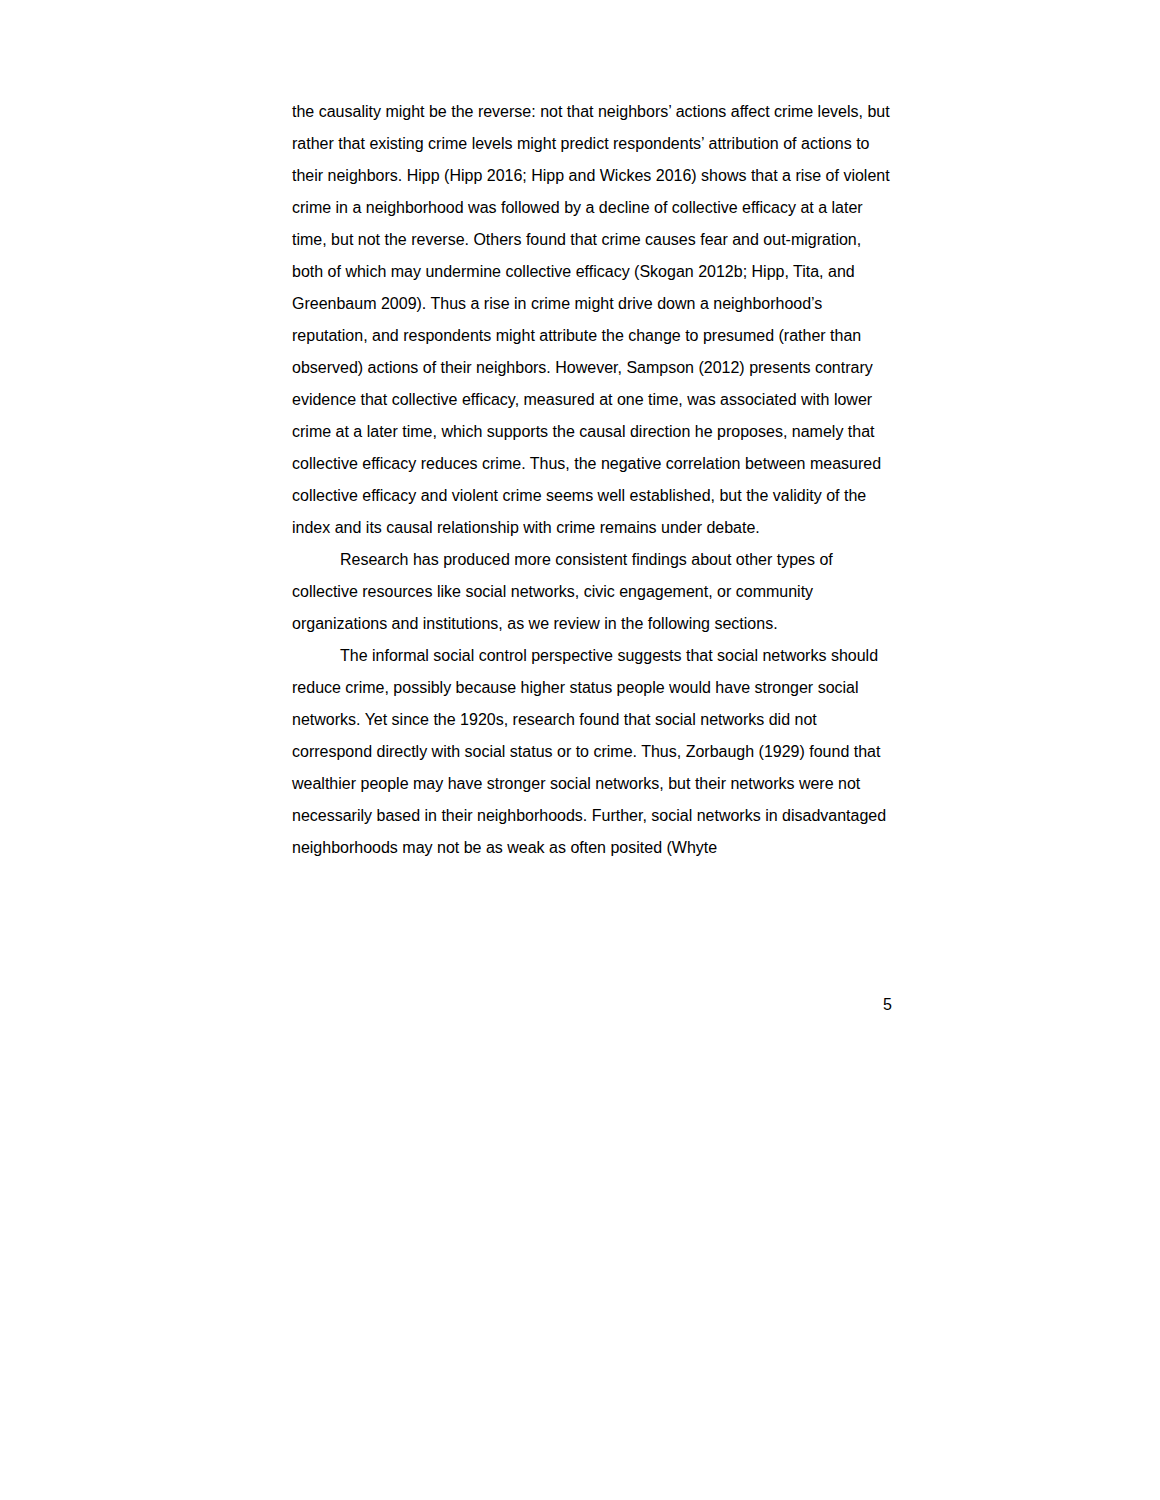the causality might be the reverse: not that neighbors’ actions affect crime levels, but rather that existing crime levels might predict respondents’ attribution of actions to their neighbors. Hipp (Hipp 2016; Hipp and Wickes 2016) shows that a rise of violent crime in a neighborhood was followed by a decline of collective efficacy at a later time, but not the reverse. Others found that crime causes fear and out-migration, both of which may undermine collective efficacy (Skogan 2012b; Hipp, Tita, and Greenbaum 2009). Thus a rise in crime might drive down a neighborhood’s reputation, and respondents might attribute the change to presumed (rather than observed) actions of their neighbors. However, Sampson (2012) presents contrary evidence that collective efficacy, measured at one time, was associated with lower crime at a later time, which supports the causal direction he proposes, namely that collective efficacy reduces crime. Thus, the negative correlation between measured collective efficacy and violent crime seems well established, but the validity of the index and its causal relationship with crime remains under debate.
Research has produced more consistent findings about other types of collective resources like social networks, civic engagement, or community organizations and institutions, as we review in the following sections.
The informal social control perspective suggests that social networks should reduce crime, possibly because higher status people would have stronger social networks. Yet since the 1920s, research found that social networks did not correspond directly with social status or to crime. Thus, Zorbaugh (1929) found that wealthier people may have stronger social networks, but their networks were not necessarily based in their neighborhoods. Further, social networks in disadvantaged neighborhoods may not be as weak as often posited (Whyte
5